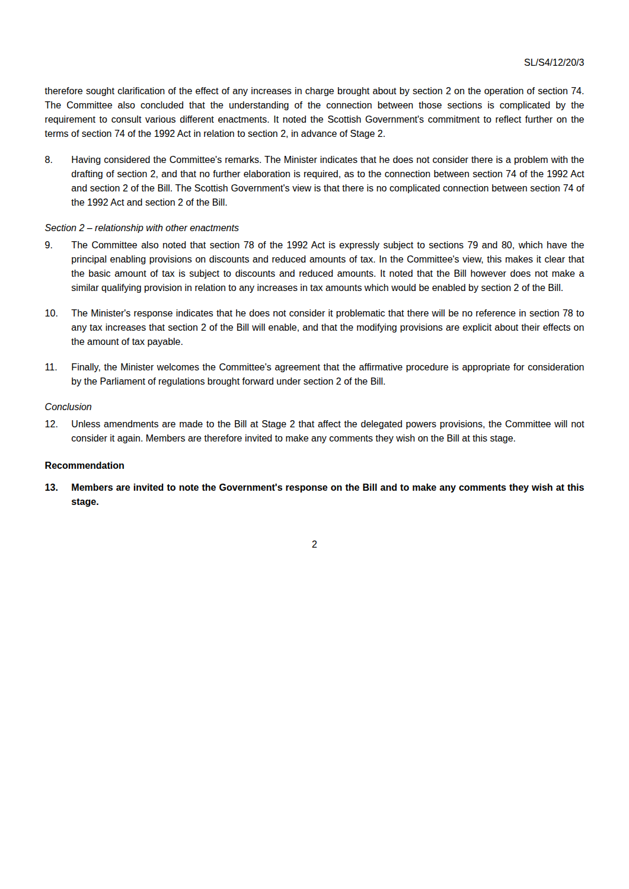SL/S4/12/20/3
therefore sought clarification of the effect of any increases in charge brought about by section 2 on the operation of section 74. The Committee also concluded that the understanding of the connection between those sections is complicated by the requirement to consult various different enactments. It noted the Scottish Government's commitment to reflect further on the terms of section 74 of the 1992 Act in relation to section 2, in advance of Stage 2.
8.
Having considered the Committee's remarks. The Minister indicates that he does not consider there is a problem with the drafting of section 2, and that no further elaboration is required, as to the connection between section 74 of the 1992 Act and section 2 of the Bill. The Scottish Government's view is that there is no complicated connection between section 74 of the 1992 Act and section 2 of the Bill.
Section 2 – relationship with other enactments
9.
The Committee also noted that section 78 of the 1992 Act is expressly subject to sections 79 and 80, which have the principal enabling provisions on discounts and reduced amounts of tax. In the Committee's view, this makes it clear that the basic amount of tax is subject to discounts and reduced amounts. It noted that the Bill however does not make a similar qualifying provision in relation to any increases in tax amounts which would be enabled by section 2 of the Bill.
10.
The Minister's response indicates that he does not consider it problematic that there will be no reference in section 78 to any tax increases that section 2 of the Bill will enable, and that the modifying provisions are explicit about their effects on the amount of tax payable.
11.
Finally, the Minister welcomes the Committee's agreement that the affirmative procedure is appropriate for consideration by the Parliament of regulations brought forward under section 2 of the Bill.
Conclusion
12.
Unless amendments are made to the Bill at Stage 2 that affect the delegated powers provisions, the Committee will not consider it again. Members are therefore invited to make any comments they wish on the Bill at this stage.
Recommendation
13.
Members are invited to note the Government's response on the Bill and to make any comments they wish at this stage.
2